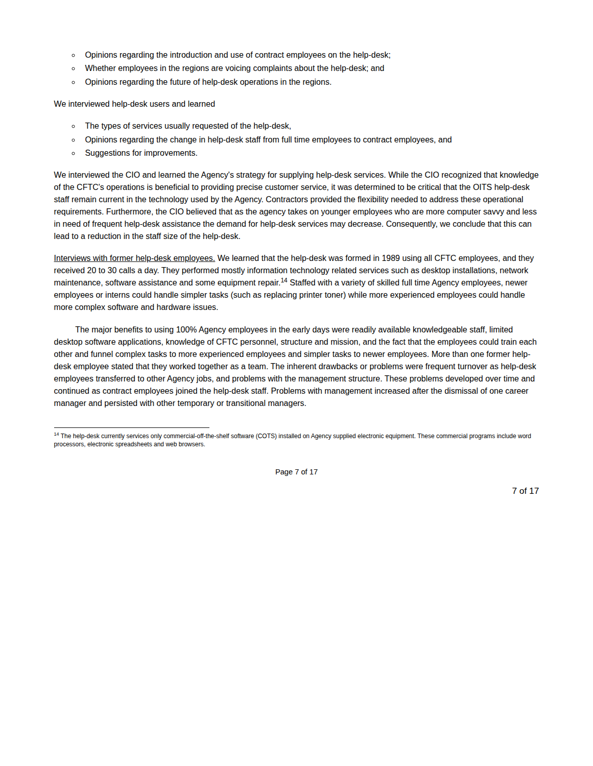Opinions regarding the introduction and use of contract employees on the help-desk;
Whether employees in the regions are voicing complaints about the help-desk; and
Opinions regarding the future of help-desk operations in the regions.
We interviewed help-desk users and learned
The types of services usually requested of the help-desk,
Opinions regarding the change in help-desk staff from full time employees to contract employees, and
Suggestions for improvements.
We interviewed the CIO and learned the Agency's strategy for supplying help-desk services. While the CIO recognized that knowledge of the CFTC's operations is beneficial to providing precise customer service, it was determined to be critical that the OITS help-desk staff remain current in the technology used by the Agency. Contractors provided the flexibility needed to address these operational requirements. Furthermore, the CIO believed that as the agency takes on younger employees who are more computer savvy and less in need of frequent help-desk assistance the demand for help-desk services may decrease. Consequently, we conclude that this can lead to a reduction in the staff size of the help-desk.
Interviews with former help-desk employees. We learned that the help-desk was formed in 1989 using all CFTC employees, and they received 20 to 30 calls a day. They performed mostly information technology related services such as desktop installations, network maintenance, software assistance and some equipment repair.14 Staffed with a variety of skilled full time Agency employees, newer employees or interns could handle simpler tasks (such as replacing printer toner) while more experienced employees could handle more complex software and hardware issues.
The major benefits to using 100% Agency employees in the early days were readily available knowledgeable staff, limited desktop software applications, knowledge of CFTC personnel, structure and mission, and the fact that the employees could train each other and funnel complex tasks to more experienced employees and simpler tasks to newer employees. More than one former help-desk employee stated that they worked together as a team. The inherent drawbacks or problems were frequent turnover as help-desk employees transferred to other Agency jobs, and problems with the management structure. These problems developed over time and continued as contract employees joined the help-desk staff. Problems with management increased after the dismissal of one career manager and persisted with other temporary or transitional managers.
14 The help-desk currently services only commercial-off-the-shelf software (COTS) installed on Agency supplied electronic equipment. These commercial programs include word processors, electronic spreadsheets and web browsers.
Page 7 of 17
7 of 17